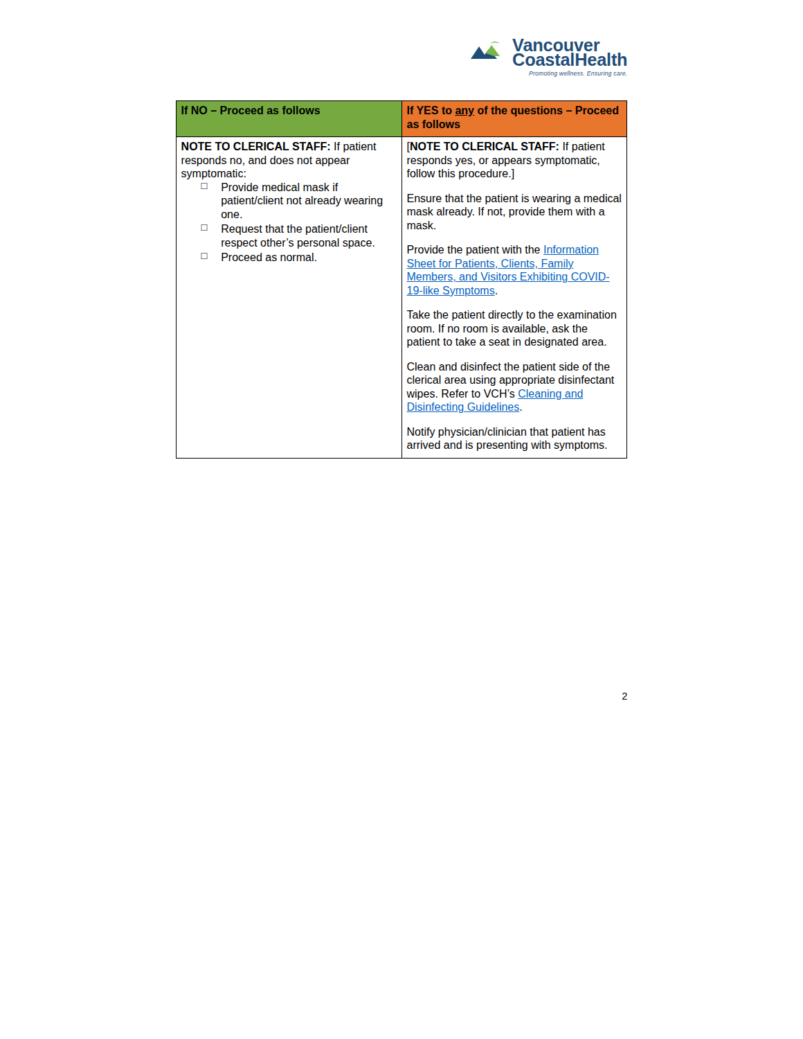Vancouver
Coastal Health
Promoting wellness. Ensuring care.
| If NO – Proceed as follows | If YES to any of the questions – Proceed as follows |
| --- | --- |
| NOTE TO CLERICAL STAFF: If patient responds no, and does not appear symptomatic: Provide medical mask if patient/client not already wearing one. Request that the patient/client respect other’s personal space. Proceed as normal. | [ NOTE TO CLERICAL STAFF: If patient responds yes, or appears symptomatic, follow this procedure.] Ensure that the patient is wearing a medical mask already. If not, provide them with a mask. Provide the patient with the Information Sheet for Patients, Clients, Family Members, and Visitors Exhibiting COVID-19-like Symptoms . Take the patient directly to the examination room. If no room is available, ask the patient to take a seat in designated area. Clean and disinfect the patient side of the clerical area using appropriate disinfectant wipes. Refer to VCH’s Cleaning and Disinfecting Guidelines . Notify physician/clinician that patient has arrived and is presenting with symptoms. |
2